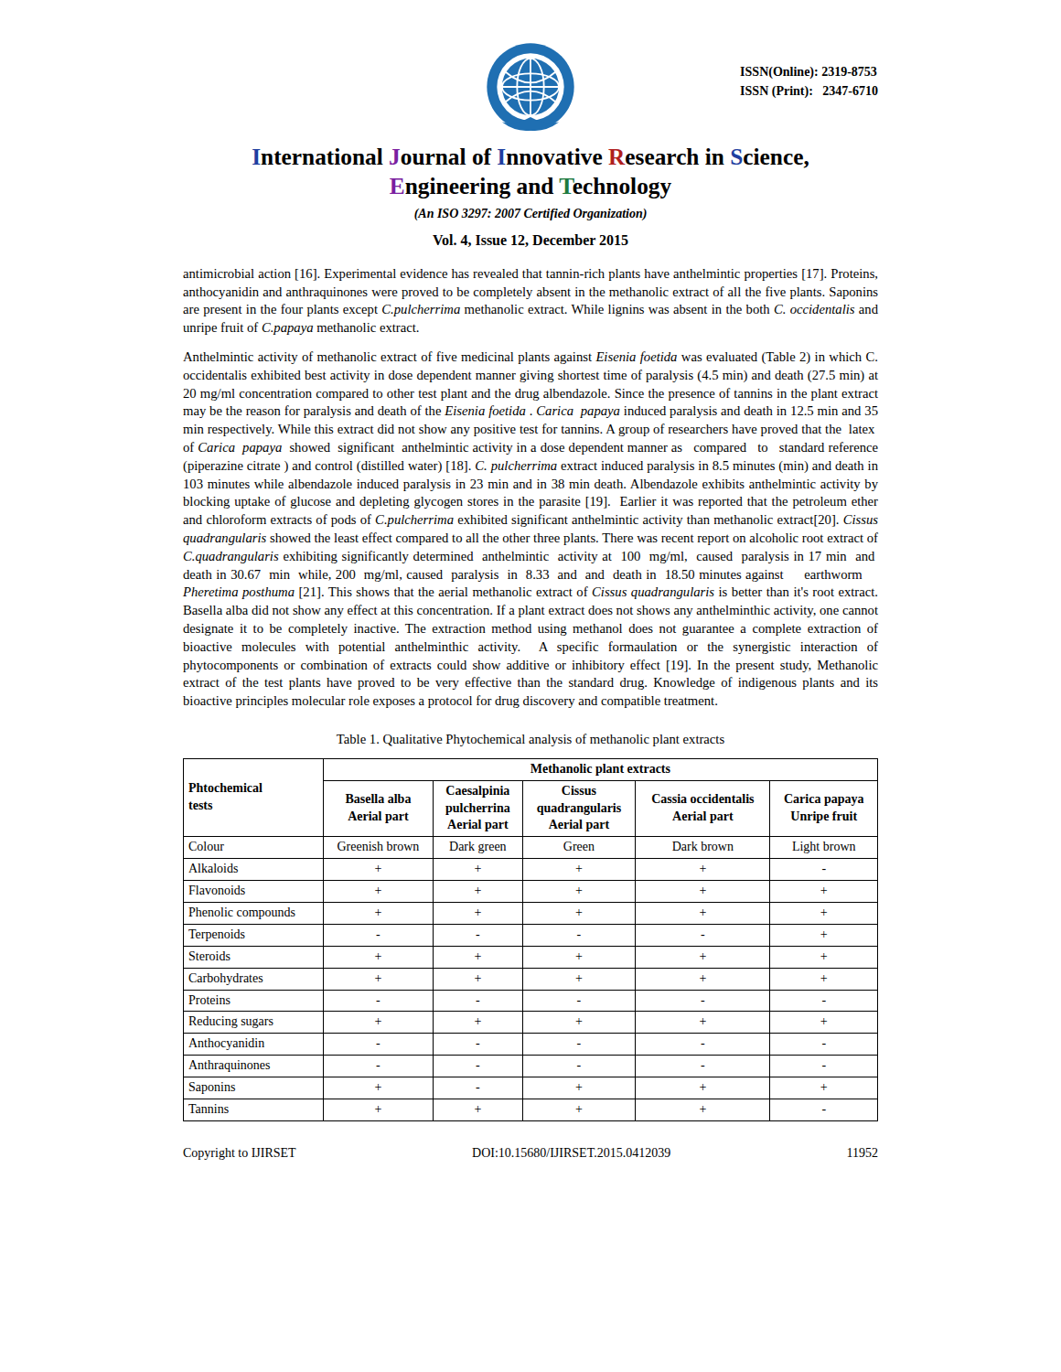ISSN(Online): 2319-8753
ISSN (Print): 2347-6710
International Journal of Innovative Research in Science,
Engineering and Technology
(An ISO 3297: 2007 Certified Organization)
Vol. 4, Issue 12, December 2015
antimicrobial action [16]. Experimental evidence has revealed that tannin-rich plants have anthelmintic properties [17]. Proteins, anthocyanidin and anthraquinones were proved to be completely absent in the methanolic extract of all the five plants. Saponins are present in the four plants except C.pulcherrima methanolic extract. While lignins was absent in the both C. occidentalis and unripe fruit of C.papaya methanolic extract.
Anthelmintic activity of methanolic extract of five medicinal plants against Eisenia foetida was evaluated (Table 2) in which C. occidentalis exhibited best activity in dose dependent manner giving shortest time of paralysis (4.5 min) and death (27.5 min) at 20 mg/ml concentration compared to other test plant and the drug albendazole. Since the presence of tannins in the plant extract may be the reason for paralysis and death of the Eisenia foetida . Carica papaya induced paralysis and death in 12.5 min and 35 min respectively. While this extract did not show any positive test for tannins. A group of researchers have proved that the latex of Carica papaya showed significant anthelmintic activity in a dose dependent manner as compared to standard reference (piperazine citrate ) and control (distilled water) [18]. C. pulcherrima extract induced paralysis in 8.5 minutes (min) and death in 103 minutes while albendazole induced paralysis in 23 min and in 38 min death. Albendazole exhibits anthelmintic activity by blocking uptake of glucose and depleting glycogen stores in the parasite [19]. Earlier it was reported that the petroleum ether and chloroform extracts of pods of C.pulcherrima exhibited significant anthelmintic activity than methanolic extract[20]. Cissus quadrangularis showed the least effect compared to all the other three plants. There was recent report on alcoholic root extract of C.quadrangularis exhibiting significantly determined anthelmintic activity at 100 mg/ml, caused paralysis in 17 min and death in 30.67 min while, 200 mg/ml, caused paralysis in 8.33 and and death in 18.50 minutes against earthworm Pheretima posthuma [21]. This shows that the aerial methanolic extract of Cissus quadrangularis is better than it's root extract. Basella alba did not show any effect at this concentration. If a plant extract does not shows any anthelminthic activity, one cannot designate it to be completely inactive. The extraction method using methanol does not guarantee a complete extraction of bioactive molecules with potential anthelminthic activity. A specific formaulation or the synergistic interaction of phytocomponents or combination of extracts could show additive or inhibitory effect [19]. In the present study, Methanolic extract of the test plants have proved to be very effective than the standard drug. Knowledge of indigenous plants and its bioactive principles molecular role exposes a protocol for drug discovery and compatible treatment.
Table 1. Qualitative Phytochemical analysis of methanolic plant extracts
| Phtochemical tests | Methanolic plant extracts |
| --- | --- |
| Basella alba Aerial part | Caesalpinia pulcherrina Aerial part | Cissus quadrangularis Aerial part | Cassia occidentalis Aerial part | Carica papaya Unripe fruit |
| Colour | Greenish brown | Dark green | Green | Dark brown | Light brown |
| Alkaloids | + | + | + | + | - |
| Flavonoids | + | + | + | + | + |
| Phenolic compounds | + | + | + | + | + |
| Terpenoids | - | - | - | - | + |
| Steroids | + | + | + | + | + |
| Carbohydrates | + | + | + | + | + |
| Proteins | - | - | - | - | - |
| Reducing sugars | + | + | + | + | + |
| Anthocyanidin | - | - | - | - | - |
| Anthraquinones | - | - | - | - | - |
| Saponins | + | - | + | + | + |
| Tannins | + | + | + | + | - |
Copyright to IJIRSET
DOI:10.15680/IJIRSET.2015.0412039
11952